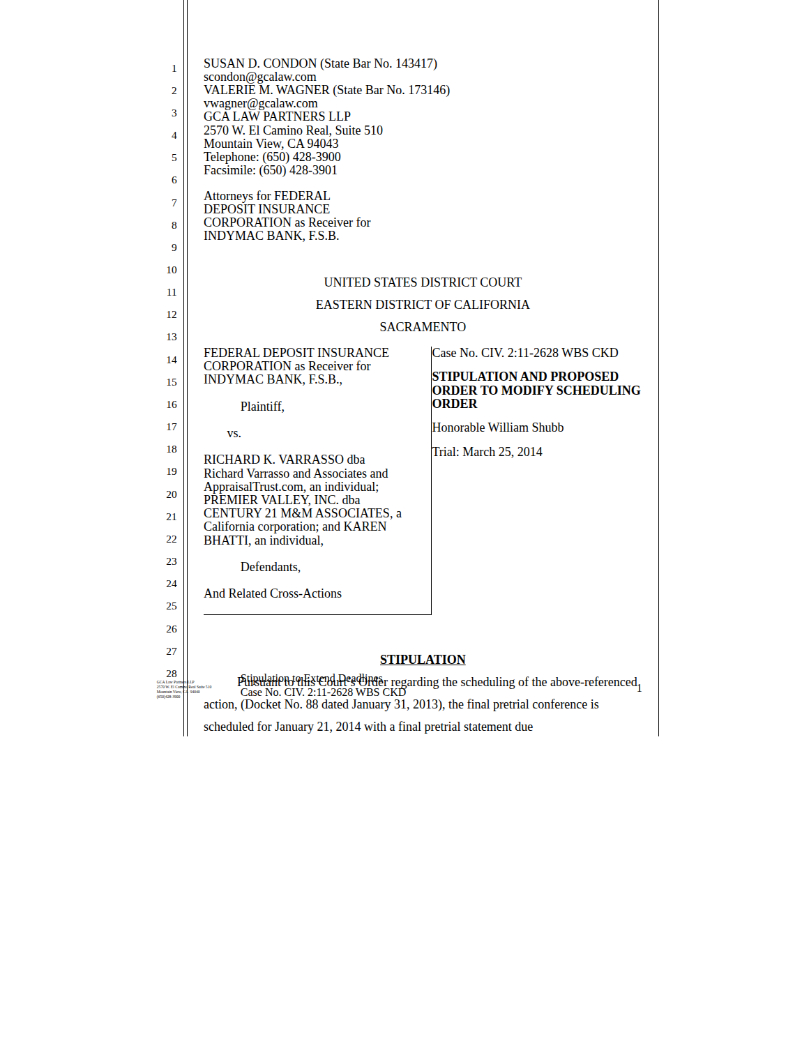1
2
3
4
5
6
7
8
9
10
11
12
13
14
15
16
17
18
19
20
21
22
23
24
25
26
27
28
SUSAN D. CONDON (State Bar No. 143417)
scondon@gcalaw.com
VALERIE M. WAGNER (State Bar No. 173146)
vwagner@gcalaw.com
GCA LAW PARTNERS LLP
2570 W. El Camino Real, Suite 510
Mountain View, CA 94043
Telephone: (650) 428-3900
Facsimile: (650) 428-3901
Attorneys for FEDERAL
DEPOSIT INSURANCE
CORPORATION as Receiver for
INDYMAC BANK, F.S.B.
UNITED STATES DISTRICT COURT
EASTERN DISTRICT OF CALIFORNIA
SACRAMENTO
| FEDERAL DEPOSIT INSURANCE CORPORATION as Receiver for INDYMAC BANK, F.S.B., Plaintiff, vs. RICHARD K. VARRASSO dba Richard Varrasso and Associates and AppraisalTrust.com, an individual; PREMIER VALLEY, INC. dba CENTURY 21 M&M ASSOCIATES, a California corporation; and KAREN BHATTI, an individual, Defendants, And Related Cross-Actions | Case No. CIV. 2:11-2628 WBS CKD STIPULATION AND PROPOSED ORDER TO MODIFY SCHEDULING ORDER Honorable William Shubb Trial: March 25, 2014 |
STIPULATION
Pursuant to this Court’s Order regarding the scheduling of the above-referenced action, (Docket No. 88 dated January 31, 2013), the final pretrial conference is scheduled for January 21, 2014 with a final pretrial statement due
GCA Law Partners LLP
2570 W. El Camino Real Suite 510
Mountain View, CA 94040
(650)428-3900
Stipulation to Extend Deadlines
Case No. CIV. 2:11-2628 WBS CKD
1